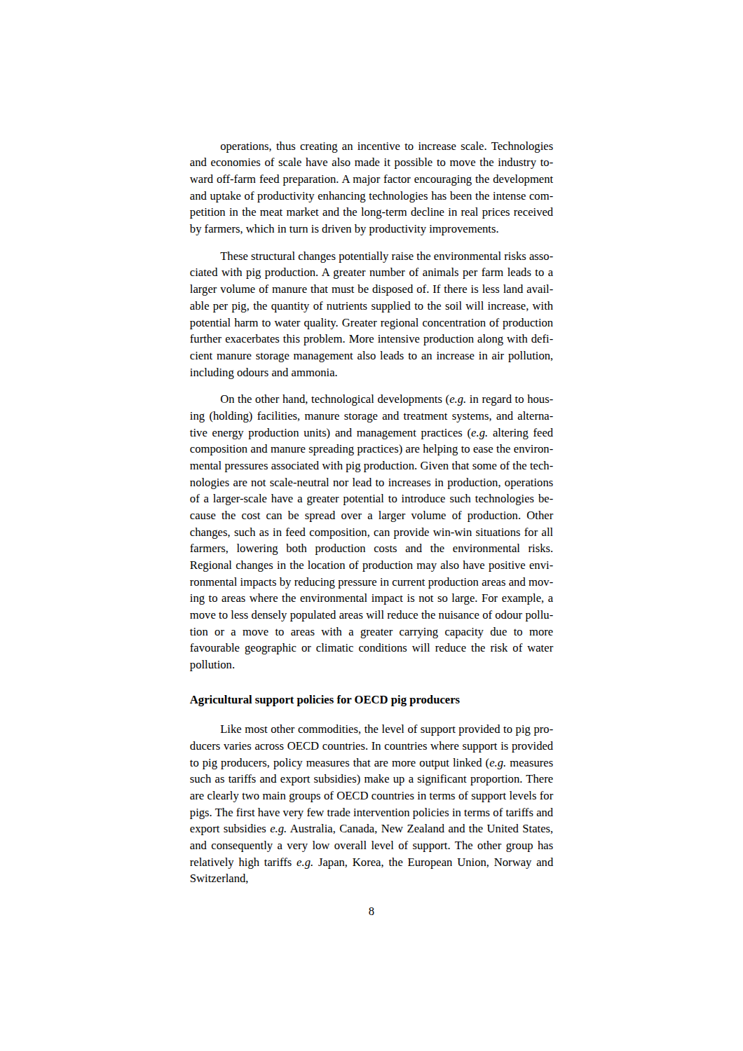operations, thus creating an incentive to increase scale. Technologies and economies of scale have also made it possible to move the industry toward off-farm feed preparation. A major factor encouraging the development and uptake of productivity enhancing technologies has been the intense competition in the meat market and the long-term decline in real prices received by farmers, which in turn is driven by productivity improvements.
These structural changes potentially raise the environmental risks associated with pig production. A greater number of animals per farm leads to a larger volume of manure that must be disposed of. If there is less land available per pig, the quantity of nutrients supplied to the soil will increase, with potential harm to water quality. Greater regional concentration of production further exacerbates this problem. More intensive production along with deficient manure storage management also leads to an increase in air pollution, including odours and ammonia.
On the other hand, technological developments (e.g. in regard to housing (holding) facilities, manure storage and treatment systems, and alternative energy production units) and management practices (e.g. altering feed composition and manure spreading practices) are helping to ease the environmental pressures associated with pig production. Given that some of the technologies are not scale-neutral nor lead to increases in production, operations of a larger-scale have a greater potential to introduce such technologies because the cost can be spread over a larger volume of production. Other changes, such as in feed composition, can provide win-win situations for all farmers, lowering both production costs and the environmental risks. Regional changes in the location of production may also have positive environmental impacts by reducing pressure in current production areas and moving to areas where the environmental impact is not so large. For example, a move to less densely populated areas will reduce the nuisance of odour pollution or a move to areas with a greater carrying capacity due to more favourable geographic or climatic conditions will reduce the risk of water pollution.
Agricultural support policies for OECD pig producers
Like most other commodities, the level of support provided to pig producers varies across OECD countries. In countries where support is provided to pig producers, policy measures that are more output linked (e.g. measures such as tariffs and export subsidies) make up a significant proportion. There are clearly two main groups of OECD countries in terms of support levels for pigs. The first have very few trade intervention policies in terms of tariffs and export subsidies e.g. Australia, Canada, New Zealand and the United States, and consequently a very low overall level of support. The other group has relatively high tariffs e.g. Japan, Korea, the European Union, Norway and Switzerland,
8